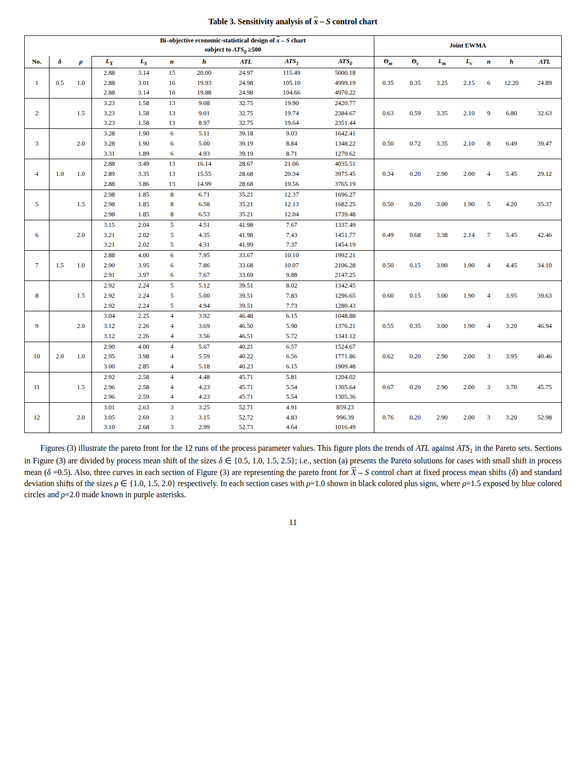Table 3. Sensitivity analysis of x – S control chart
| | Bi–objective economic-statistical design of x – S chart subject to ATS 0 ≥500 | Joint EWMA |
| --- | --- | --- |
| No. | δ | ρ | L X | L S | n | h | ATL | ATS 1 | ATS 0 | Θ m | Θ v | L m | L v | n | h | ATL |
| 1 | 0.5 | 1.0 | 2.88 | 3.14 | 15 | 20.00 | 24.97 | 115.49 | 5000.18 | 0.35 | 0.35 | 3.25 | 2.15 | 6 | 12.20 | 24.89 |
| 2.88 | 3.01 | 16 | 19.93 | 24.98 | 105.10 | 4999.19 |
| 2.88 | 3.14 | 16 | 19.88 | 24.98 | 104.66 | 4970.22 |
| 2 | | 1.5 | 3.23 | 1.58 | 13 | 9.08 | 32.75 | 19.90 | 2420.77 | 0.63 | 0.59 | 3.35 | 2.10 | 9 | 6.80 | 32.63 |
| 3.23 | 1.58 | 13 | 9.01 | 32.75 | 19.74 | 2384.67 |
| 3.23 | 1.58 | 13 | 8.97 | 32.75 | 19.64 | 2351.44 |
| 3 | | 2.0 | 3.28 | 1.90 | 6 | 5.11 | 39.18 | 9.03 | 1642.41 | 0.50 | 0.72 | 3.35 | 2.10 | 8 | 6.49 | 39.47 |
| 3.28 | 1.90 | 6 | 5.00 | 39.19 | 8.84 | 1348.22 |
| 3.31 | 1.89 | 6 | 4.93 | 39.19 | 8.71 | 1270.62 |
| 4 | 1.0 | 1.0 | 2.88 | 3.49 | 13 | 16.14 | 28.67 | 21.06 | 4035.51 | 0.34 | 0.20 | 2.90 | 2.00 | 4 | 5.45 | 29.12 |
| 2.89 | 3.35 | 13 | 15.55 | 28.68 | 20.34 | 3975.45 |
| 2.88 | 3.86 | 13 | 14.99 | 28.68 | 19.56 | 3765.19 |
| 5 | | 1.5 | 2.98 | 1.85 | 8 | 6.71 | 35.21 | 12.37 | 1696.27 | 0.50 | 0.20 | 3.00 | 1.90 | 5 | 4.20 | 35.37 |
| 2.98 | 1.85 | 8 | 6.58 | 35.21 | 12.13 | 1682.25 |
| 2.98 | 1.85 | 8 | 6.53 | 35.21 | 12.04 | 1739.48 |
| 6 | | 2.0 | 3.15 | 2.04 | 5 | 4.51 | 41.98 | 7.67 | 1337.49 | 0.49 | 0.68 | 3.38 | 2.14 | 7 | 5.45 | 42.46 |
| 3.21 | 2.02 | 5 | 4.35 | 41.98 | 7.43 | 1451.77 |
| 3.21 | 2.02 | 5 | 4.31 | 41.99 | 7.37 | 1454.19 |
| 7 | 1.5 | 1.0 | 2.88 | 4.00 | 6 | 7.95 | 33.67 | 10.10 | 1992.21 | 0.50 | 0.15 | 3.00 | 1.90 | 4 | 4.45 | 34.10 |
| 2.90 | 3.95 | 6 | 7.86 | 33.68 | 10.07 | 2106.28 |
| 2.91 | 3.97 | 6 | 7.67 | 33.69 | 9.88 | 2147.25 |
| 8 | | 1.5 | 2.92 | 2.24 | 5 | 5.12 | 39.51 | 8.02 | 1342.45 | 0.60 | 0.15 | 3.00 | 1.90 | 4 | 3.95 | 39.63 |
| 2.92 | 2.24 | 5 | 5.00 | 39.51 | 7.83 | 1296.65 |
| 2.92 | 2.24 | 5 | 4.94 | 39.51 | 7.73 | 1280.43 |
| 9 | | 2.0 | 3.04 | 2.25 | 4 | 3.92 | 46.48 | 6.15 | 1048.88 | 0.55 | 0.35 | 3.00 | 1.90 | 4 | 3.20 | 46.94 |
| 3.12 | 2.26 | 4 | 3.69 | 46.50 | 5.90 | 1376.21 |
| 3.12 | 2.26 | 4 | 3.56 | 46.51 | 5.72 | 1341.12 |
| 10 | 2.0 | 1.0 | 2.90 | 4.00 | 4 | 5.67 | 40.21 | 6.57 | 1524.67 | 0.62 | 0.20 | 2.90 | 2.00 | 3 | 3.95 | 40.46 |
| 2.95 | 3.98 | 4 | 5.59 | 40.22 | 6.56 | 1771.86 |
| 3.00 | 2.85 | 4 | 5.18 | 40.23 | 6.15 | 1909.48 |
| 11 | | 1.5 | 2.92 | 2.58 | 4 | 4.48 | 45.71 | 5.81 | 1204.02 | 0.67 | 0.20 | 2.90 | 2.00 | 3 | 3.70 | 45.75 |
| 2.96 | 2.58 | 4 | 4.23 | 45.71 | 5.54 | 1305.64 |
| 2.96 | 2.59 | 4 | 4.23 | 45.71 | 5.54 | 1305.36 |
| 12 | | 2.0 | 3.01 | 2.63 | 3 | 3.25 | 52.71 | 4.91 | 859.23 | 0.76 | 0.20 | 2.90 | 2.00 | 3 | 3.20 | 52.98 |
| 3.05 | 2.69 | 3 | 3.15 | 52.72 | 4.83 | 996.39 |
| 3.10 | 2.68 | 3 | 2.99 | 52.73 | 4.64 | 1016.49 |
Figures (3) illustrate the pareto front for the 12 runs of the process parameter values. This figure plots the trends of ATL against ATS1 in the Pareto sets. Sections in Figure (3) are divided by process mean shift of the sizes δ ∈ {0.5, 1.0, 1.5, 2.5}; i.e., section (a) presents the Pareto solutions for cases with small shift in process mean (δ =0.5). Also, three curves in each section of Figure (3) are representing the pareto front for X – S control chart at fixed process mean shifts (δ) and standard deviation shifts of the sizes ρ ∈ {1.0, 1.5, 2.0} respectively. In each section cases with ρ=1.0 shown in black colored plus signs, where ρ=1.5 exposed by blue colored circles and ρ=2.0 made known in purple asterisks.
11